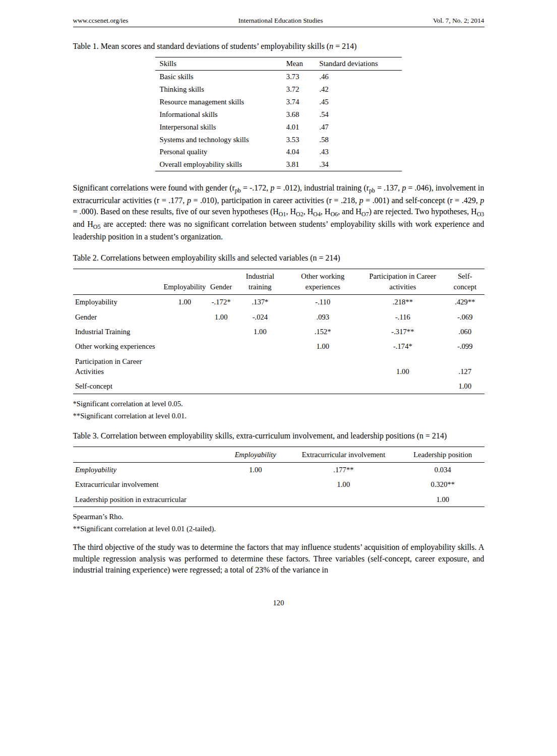www.ccsenet.org/ies International Education Studies Vol. 7, No. 2; 2014
Table 1. Mean scores and standard deviations of students’ employability skills (n = 214)
| Skills | Mean | Standard deviations |
| --- | --- | --- |
| Basic skills | 3.73 | .46 |
| Thinking skills | 3.72 | .42 |
| Resource management skills | 3.74 | .45 |
| Informational skills | 3.68 | .54 |
| Interpersonal skills | 4.01 | .47 |
| Systems and technology skills | 3.53 | .58 |
| Personal quality | 4.04 | .43 |
| Overall employability skills | 3.81 | .34 |
Significant correlations were found with gender (rpb = -.172, p = .012), industrial training (rpb = .137, p = .046), involvement in extracurricular activities (r = .177, p = .010), participation in career activities (r = .218, p = .001) and self-concept (r = .429, p = .000). Based on these results, five of our seven hypotheses (HO1, HO2, HO4, HO6, and HO7) are rejected. Two hypotheses, HO3 and HO5 are accepted: there was no significant correlation between students’ employability skills with work experience and leadership position in a student’s organization.
Table 2. Correlations between employability skills and selected variables (n = 214)
| | Employability | Gender | Industrial training | Other working experiences | Participation in Career activities | Self-concept |
| --- | --- | --- | --- | --- | --- | --- |
| Employability | 1.00 | -.172* | .137* | -.110 | .218** | .429** |
| Gender | | 1.00 | -.024 | .093 | -.116 | -.069 |
| Industrial Training | | | 1.00 | .152* | -.317** | .060 |
| Other working experiences | | | | 1.00 | -.174* | -.099 |
| Participation in Career Activities | | | | | 1.00 | .127 |
| Self-concept | | | | | | 1.00 |
*Significant correlation at level 0.05.
**Significant correlation at level 0.01.
Table 3. Correlation between employability skills, extra-curriculum involvement, and leadership positions (n = 214)
| | Employability | Extracurricular involvement | Leadership position |
| --- | --- | --- | --- |
| Employability | 1.00 | .177** | 0.034 |
| Extracurricular involvement | | 1.00 | 0.320** |
| Leadership position in extracurricular | | | 1.00 |
Spearman’s Rho.
**Significant correlation at level 0.01 (2-tailed).
The third objective of the study was to determine the factors that may influence students’ acquisition of employability skills. A multiple regression analysis was performed to determine these factors. Three variables (self-concept, career exposure, and industrial training experience) were regressed; a total of 23% of the variance in
120